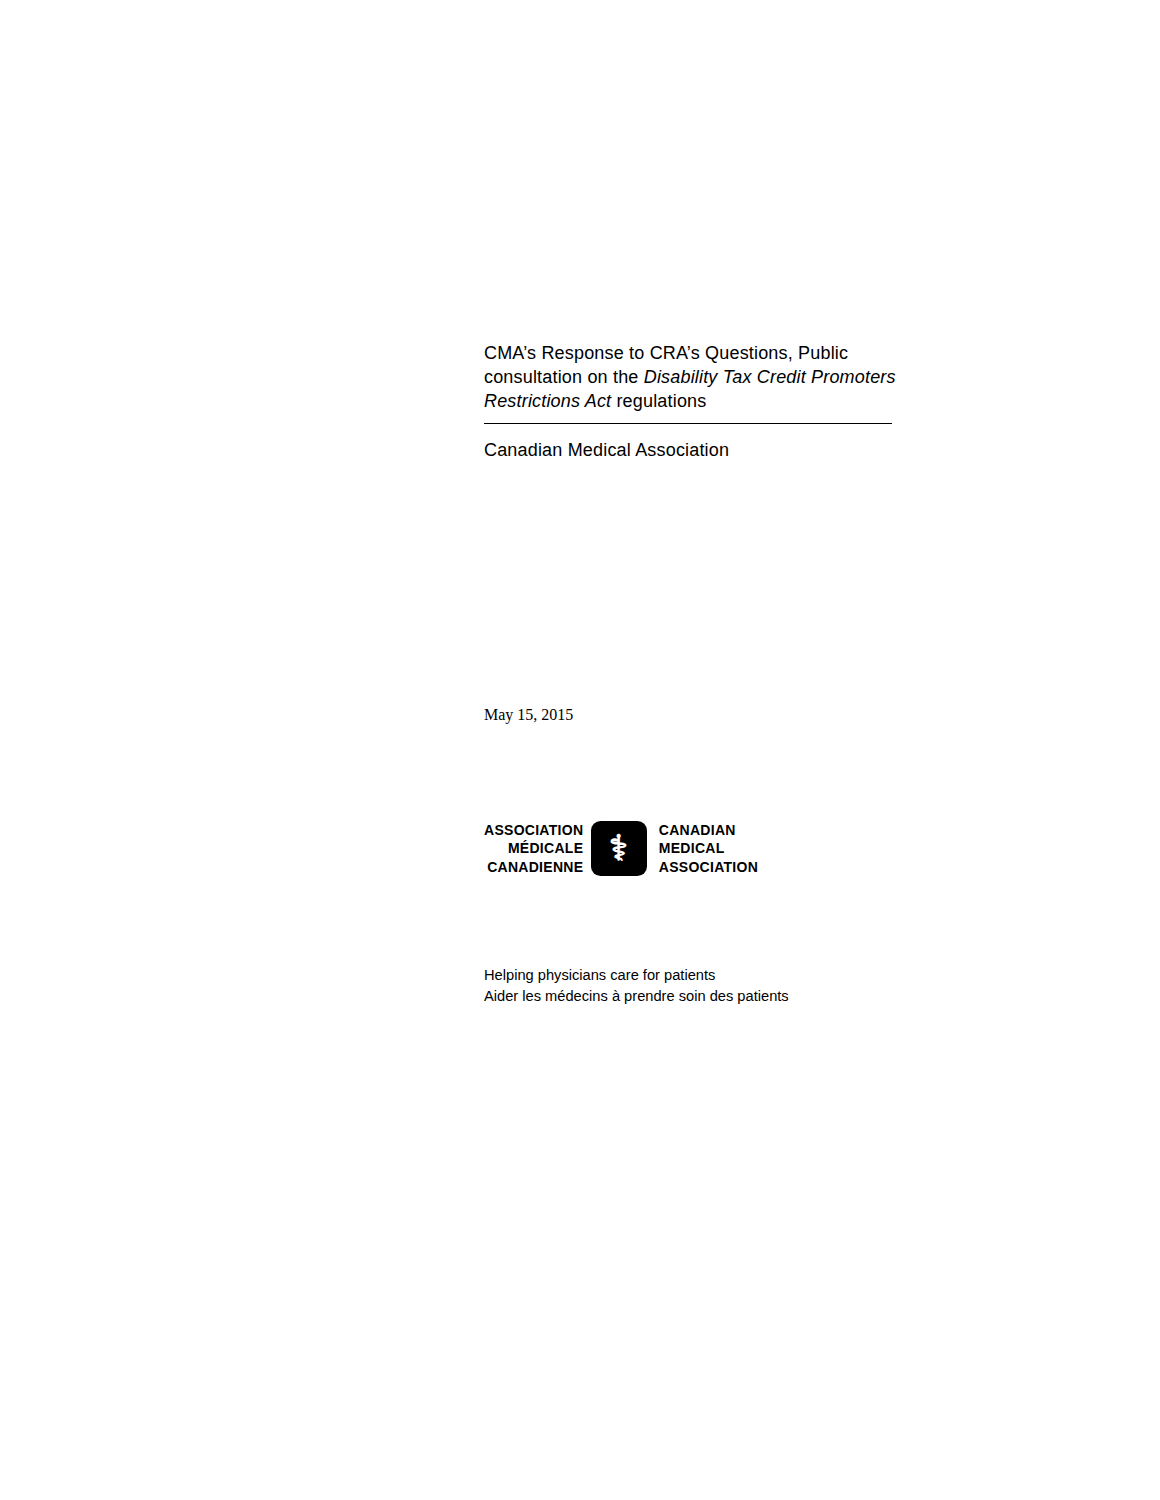CMA’s Response to CRA’s Questions, Public consultation on the Disability Tax Credit Promoters Restrictions Act regulations
Canadian Medical Association
May 15, 2015
| ASSOCIATION | ⚕ | CANADIAN |
| MÉDICALE | MEDICAL |
| CANADIENNE | ASSOCIATION |
Helping physicians care for patients
Aider les médecins à prendre soin des patients